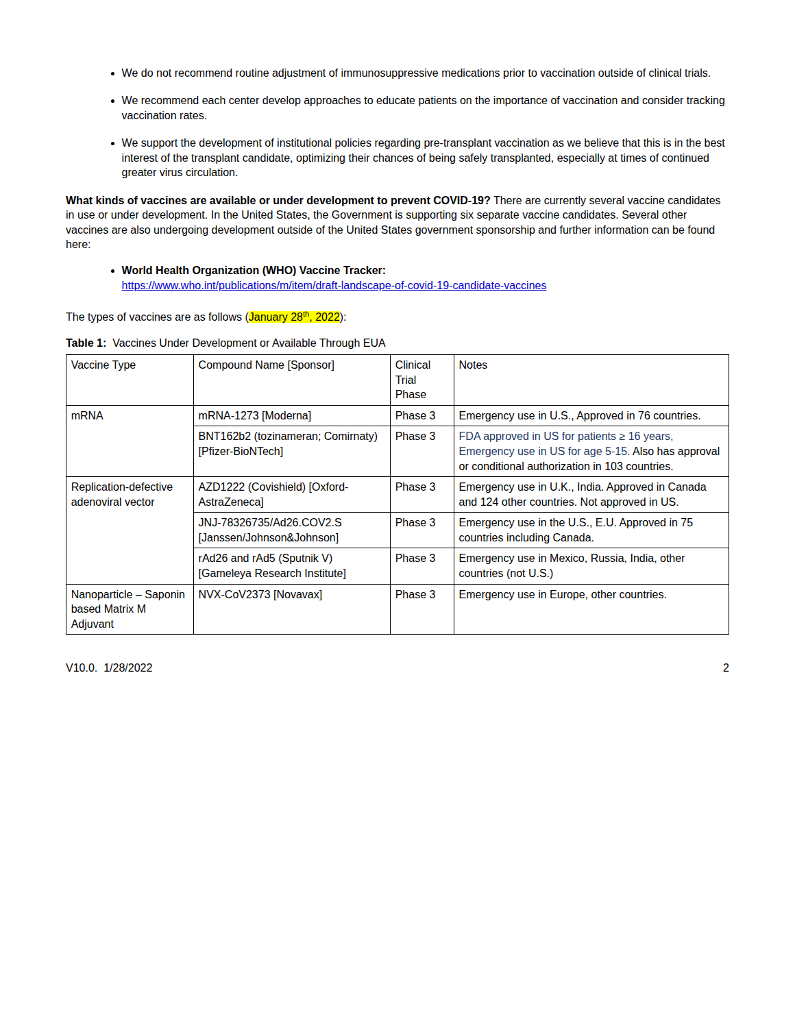We do not recommend routine adjustment of immunosuppressive medications prior to vaccination outside of clinical trials.
We recommend each center develop approaches to educate patients on the importance of vaccination and consider tracking vaccination rates.
We support the development of institutional policies regarding pre-transplant vaccination as we believe that this is in the best interest of the transplant candidate, optimizing their chances of being safely transplanted, especially at times of continued greater virus circulation.
What kinds of vaccines are available or under development to prevent COVID-19? There are currently several vaccine candidates in use or under development. In the United States, the Government is supporting six separate vaccine candidates. Several other vaccines are also undergoing development outside of the United States government sponsorship and further information can be found here:
World Health Organization (WHO) Vaccine Tracker:
https://www.who.int/publications/m/item/draft-landscape-of-covid-19-candidate-vaccines
The types of vaccines are as follows (January 28th, 2022):
Table 1: Vaccines Under Development or Available Through EUA
| Vaccine Type | Compound Name [Sponsor] | Clinical Trial Phase | Notes |
| --- | --- | --- | --- |
| mRNA | mRNA-1273 [Moderna] | Phase 3 | Emergency use in U.S., Approved in 76 countries. |
| BNT162b2 (tozinameran; Comirnaty) [Pfizer-BioNTech] | Phase 3 | FDA approved in US for patients ≥ 16 years, Emergency use in US for age 5-15. Also has approval or conditional authorization in 103 countries. |
| Replication-defective adenoviral vector | AZD1222 (Covishield) [Oxford-AstraZeneca] | Phase 3 | Emergency use in U.K., India. Approved in Canada and 124 other countries. Not approved in US. |
| JNJ-78326735/Ad26.COV2.S [Janssen/Johnson&Johnson] | Phase 3 | Emergency use in the U.S., E.U. Approved in 75 countries including Canada. |
| rAd26 and rAd5 (Sputnik V) [Gameleya Research Institute] | Phase 3 | Emergency use in Mexico, Russia, India, other countries (not U.S.) |
| Nanoparticle – Saponin based Matrix M Adjuvant | NVX-CoV2373 [Novavax] | Phase 3 | Emergency use in Europe, other countries. |
V10.0. 1/28/2022 2